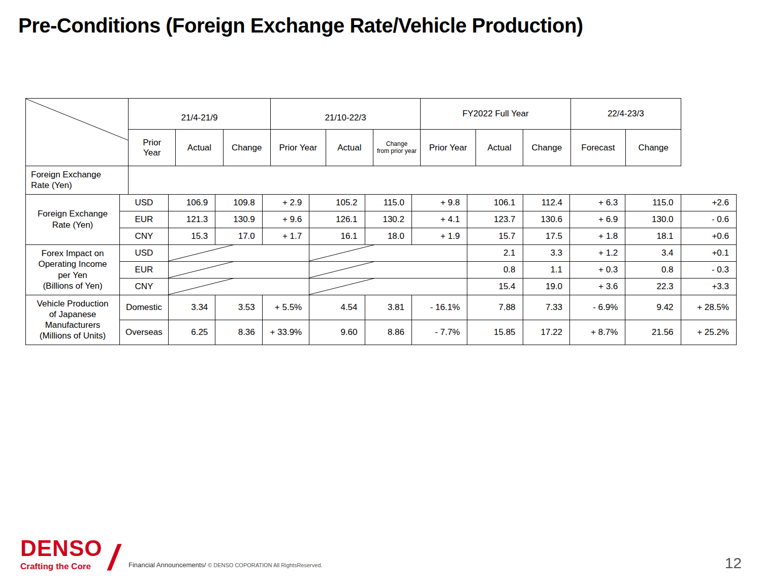Pre-Conditions (Foreign Exchange Rate/Vehicle Production)
| | | | FY2022 Full Year | 22/4-23/3 |
| --- | --- | --- | --- | --- |
| 21/4-21/9 | 21/10-22/3 |
| Prior Year | Actual | Change | Prior Year | Actual | Change from prior year | Prior Year | Actual | Change | Forecast | Change |
| Foreign Exchange Rate (Yen) | |
| Foreign Exchange Rate (Yen) | USD | 106.9 | 109.8 | + 2.9 | 105.2 | 115.0 | + 9.8 | 106.1 | 112.4 | + 6.3 | 115.0 | +2.6 |
| EUR | 121.3 | 130.9 | + 9.6 | 126.1 | 130.2 | + 4.1 | 123.7 | 130.6 | + 6.9 | 130.0 | - 0.6 |
| CNY | 15.3 | 17.0 | + 1.7 | 16.1 | 18.0 | + 1.9 | 15.7 | 17.5 | + 1.8 | 18.1 | +0.6 |
| Forex Impact on Operating Income per Yen (Billions of Yen) | USD | | | 2.1 | 3.3 | + 1.2 | 3.4 | +0.1 |
| EUR | | | 0.8 | 1.1 | + 0.3 | 0.8 | - 0.3 |
| CNY | | | 15.4 | 19.0 | + 3.6 | 22.3 | +3.3 |
| Vehicle Production of Japanese Manufacturers (Millions of Units) | Domestic | 3.34 | 3.53 | + 5.5% | 4.54 | 3.81 | - 16.1% | 7.88 | 7.33 | - 6.9% | 9.42 | + 28.5% |
| Overseas | 6.25 | 8.36 | + 33.9% | 9.60 | 8.86 | - 7.7% | 15.85 | 17.22 | + 8.7% | 21.56 | + 25.2% |
DENSO
Crafting the Core
/
Financial Announcements/ © DENSO COPORATION All RightsReserved.
12